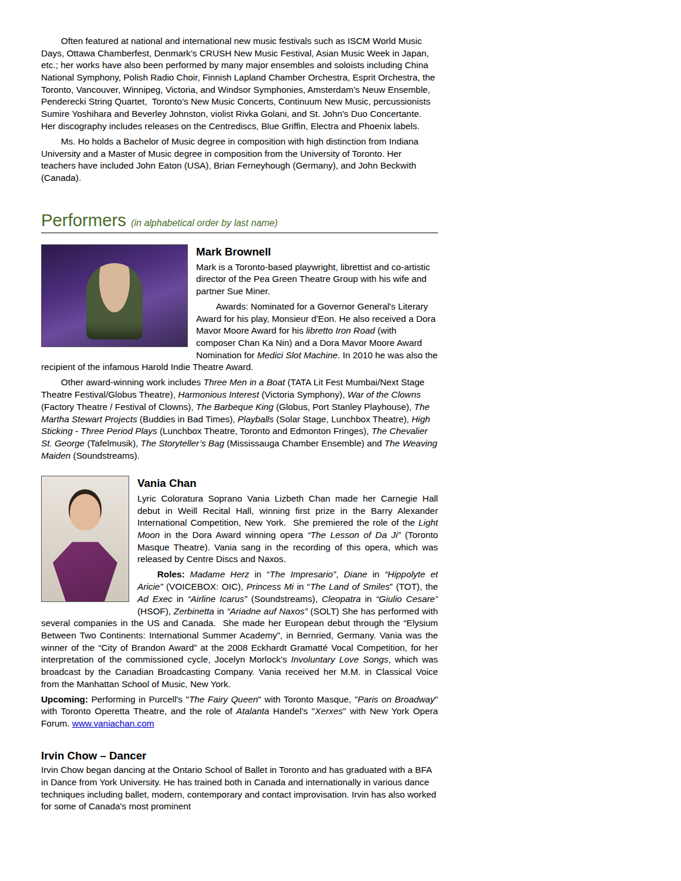Often featured at national and international new music festivals such as ISCM World Music Days, Ottawa Chamberfest, Denmark’s CRUSH New Music Festival, Asian Music Week in Japan, etc.; her works have also been performed by many major ensembles and soloists including China National Symphony, Polish Radio Choir, Finnish Lapland Chamber Orchestra, Esprit Orchestra, the Toronto, Vancouver, Winnipeg, Victoria, and Windsor Symphonies, Amsterdam’s Neuw Ensemble, Penderecki String Quartet, Toronto’s New Music Concerts, Continuum New Music, percussionists Sumire Yoshihara and Beverley Johnston, violist Rivka Golani, and St. John's Duo Concertante. Her discography includes releases on the Centrediscs, Blue Griffin, Electra and Phoenix labels.
Ms. Ho holds a Bachelor of Music degree in composition with high distinction from Indiana University and a Master of Music degree in composition from the University of Toronto. Her teachers have included John Eaton (USA), Brian Ferneyhough (Germany), and John Beckwith (Canada).
Performers (in alphabetical order by last name)
Mark Brownell
Mark is a Toronto-based playwright, librettist and co-artistic director of the Pea Green Theatre Group with his wife and partner Sue Miner.
Awards: Nominated for a Governor General's Literary Award for his play, Monsieur d'Eon. He also received a Dora Mavor Moore Award for his libretto Iron Road (with composer Chan Ka Nin) and a Dora Mavor Moore Award Nomination for Medici Slot Machine. In 2010 he was also the recipient of the infamous Harold Indie Theatre Award.
Other award-winning work includes Three Men in a Boat (TATA Lit Fest Mumbai/Next Stage Theatre Festival/Globus Theatre), Harmonious Interest (Victoria Symphony), War of the Clowns (Factory Theatre / Festival of Clowns), The Barbeque King (Globus, Port Stanley Playhouse), The Martha Stewart Projects (Buddies in Bad Times), Playballs (Solar Stage, Lunchbox Theatre), High Sticking - Three Period Plays (Lunchbox Theatre, Toronto and Edmonton Fringes), The Chevalier St. George (Tafelmusik), The Storyteller’s Bag (Mississauga Chamber Ensemble) and The Weaving Maiden (Soundstreams).
Vania Chan
Lyric Coloratura Soprano Vania Lizbeth Chan made her Carnegie Hall debut in Weill Recital Hall, winning first prize in the Barry Alexander International Competition, New York. She premiered the role of the Light Moon in the Dora Award winning opera “The Lesson of Da Ji” (Toronto Masque Theatre). Vania sang in the recording of this opera, which was released by Centre Discs and Naxos.
Roles: Madame Herz in “The Impresario”, Diane in “Hippolyte et Aricie” (VOICEBOX: OIC), Princess Mi in “The Land of Smiles” (TOT), the Ad Exec in “Airline Icarus” (Soundstreams), Cleopatra in “Giulio Cesare” (HSOF), Zerbinetta in “Ariadne auf Naxos” (SOLT) She has performed with several companies in the US and Canada. She made her European debut through the “Elysium Between Two Continents: International Summer Academy”, in Bernried, Germany. Vania was the winner of the “City of Brandon Award” at the 2008 Eckhardt Gramatté Vocal Competition, for her interpretation of the commissioned cycle, Jocelyn Morlock’s Involuntary Love Songs, which was broadcast by the Canadian Broadcasting Company. Vania received her M.M. in Classical Voice from the Manhattan School of Music, New York.
Upcoming: Performing in Purcell's "The Fairy Queen" with Toronto Masque, "Paris on Broadway" with Toronto Operetta Theatre, and the role of Atalanta Handel's "Xerxes" with New York Opera Forum. www.vaniachan.com
Irvin Chow – Dancer
Irvin Chow began dancing at the Ontario School of Ballet in Toronto and has graduated with a BFA in Dance from York University. He has trained both in Canada and internationally in various dance techniques including ballet, modern, contemporary and contact improvisation. Irvin has also worked for some of Canada's most prominent